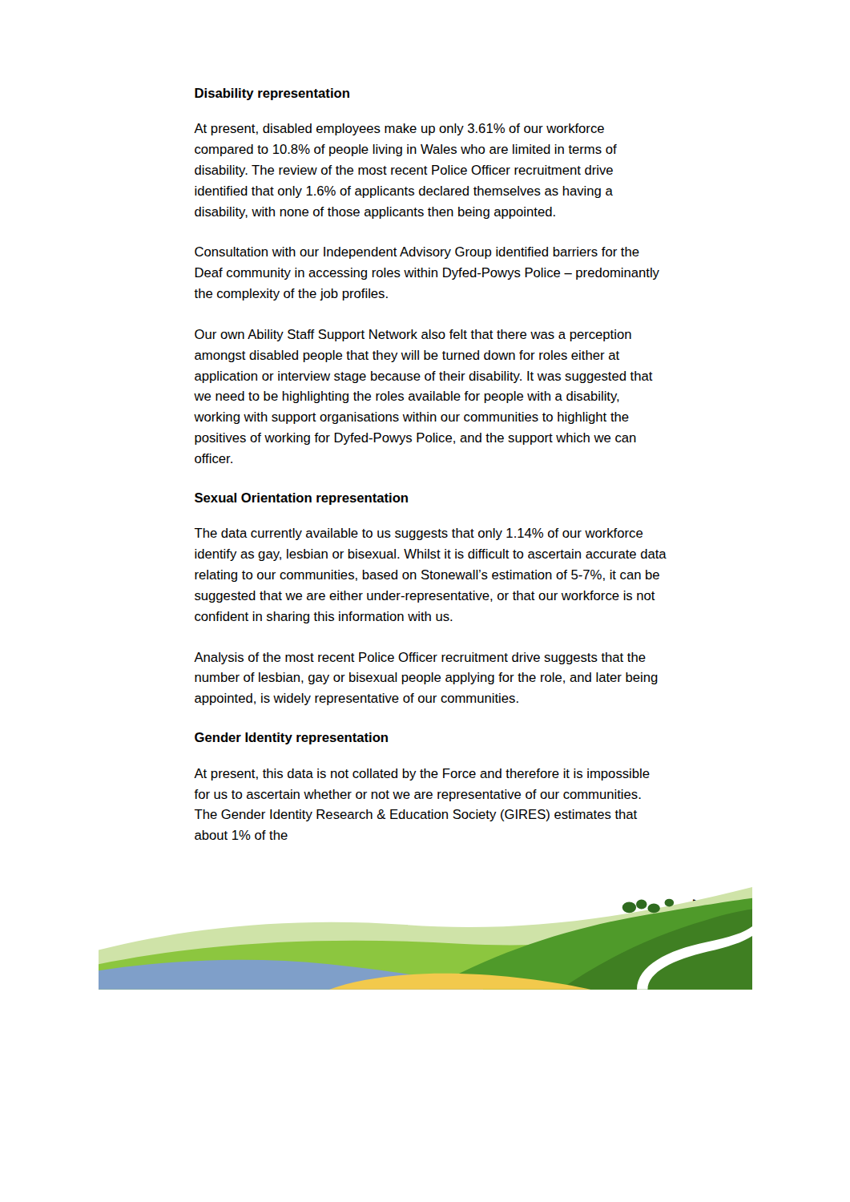Disability representation
At present, disabled employees make up only 3.61% of our workforce compared to 10.8% of people living in Wales who are limited in terms of disability. The review of the most recent Police Officer recruitment drive identified that only 1.6% of applicants declared themselves as having a disability, with none of those applicants then being appointed.
Consultation with our Independent Advisory Group identified barriers for the Deaf community in accessing roles within Dyfed-Powys Police – predominantly the complexity of the job profiles.
Our own Ability Staff Support Network also felt that there was a perception amongst disabled people that they will be turned down for roles either at application or interview stage because of their disability. It was suggested that we need to be highlighting the roles available for people with a disability, working with support organisations within our communities to highlight the positives of working for Dyfed-Powys Police, and the support which we can officer.
Sexual Orientation representation
The data currently available to us suggests that only 1.14% of our workforce identify as gay, lesbian or bisexual. Whilst it is difficult to ascertain accurate data relating to our communities, based on Stonewall’s estimation of 5-7%, it can be suggested that we are either under-representative, or that our workforce is not confident in sharing this information with us.
Analysis of the most recent Police Officer recruitment drive suggests that the number of lesbian, gay or bisexual people applying for the role, and later being appointed, is widely representative of our communities.
Gender Identity representation
At present, this data is not collated by the Force and therefore it is impossible for us to ascertain whether or not we are representative of our communities. The Gender Identity Research & Education Society (GIRES) estimates that about 1% of the
Page 7